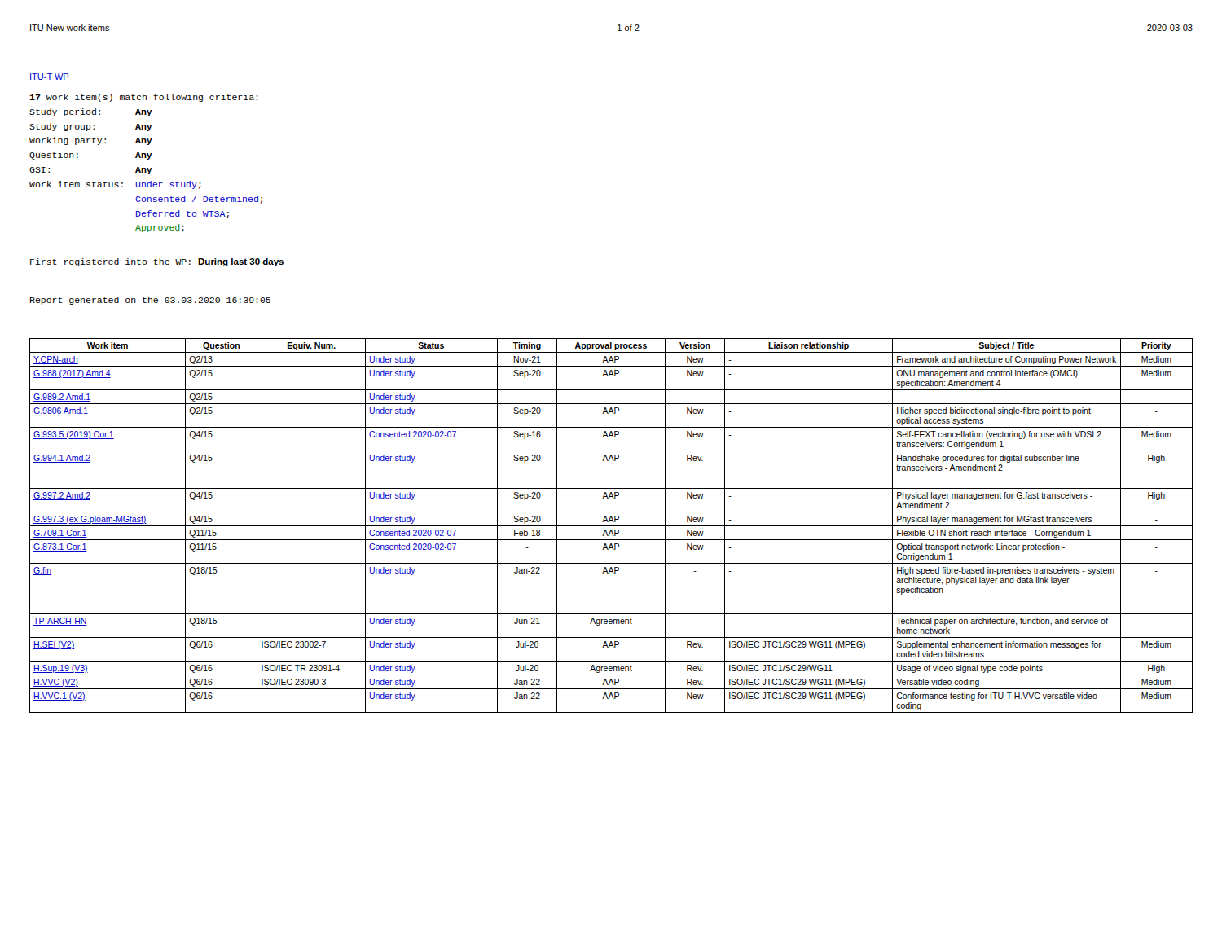ITU New work items
1 of 2
2020-03-03
ITU-T WP
17 work item(s) match following criteria:
Study period: Any
Study group: Any
Working party: Any
Question: Any
GSI: Any
Work item status: Under study;
Consented / Determined;
Deferred to WTSA;
Approved;
First registered into the WP: During last 30 days
Report generated on the 03.03.2020 16:39:05
| Work item | Question | Equiv. Num. | Status | Timing | Approval process | Version | Liaison relationship | Subject / Title | Priority |
| --- | --- | --- | --- | --- | --- | --- | --- | --- | --- |
| Y.CPN-arch | Q2/13 | | Under study | Nov-21 | AAP | New | - | Framework and architecture of Computing Power Network | Medium |
| G.988 (2017) Amd.4 | Q2/15 | | Under study | Sep-20 | AAP | New | - | ONU management and control interface (OMCI) specification: Amendment 4 | Medium |
| G.989.2 Amd.1 | Q2/15 | | Under study | - | - | - | - | - | - |
| G.9806 Amd.1 | Q2/15 | | Under study | Sep-20 | AAP | New | - | Higher speed bidirectional single-fibre point to point optical access systems | - |
| G.993.5 (2019) Cor.1 | Q4/15 | | Consented 2020-02-07 | Sep-16 | AAP | New | - | Self-FEXT cancellation (vectoring) for use with VDSL2 transceivers: Corrigendum 1 | Medium |
| G.994.1 Amd.2 | Q4/15 | | Under study | Sep-20 | AAP | Rev. | - | Handshake procedures for digital subscriber line transceivers - Amendment 2 | High |
| G.997.2 Amd.2 | Q4/15 | | Under study | Sep-20 | AAP | New | - | Physical layer management for G.fast transceivers - Amendment 2 | High |
| G.997.3 (ex G.ploam-MGfast) | Q4/15 | | Under study | Sep-20 | AAP | New | - | Physical layer management for MGfast transceivers | - |
| G.709.1 Cor.1 | Q11/15 | | Consented 2020-02-07 | Feb-18 | AAP | New | - | Flexible OTN short-reach interface - Corrigendum 1 | - |
| G.873.1 Cor.1 | Q11/15 | | Consented 2020-02-07 | - | AAP | New | - | Optical transport network: Linear protection - Corrigendum 1 | - |
| G.fin | Q18/15 | | Under study | Jan-22 | AAP | - | - | High speed fibre-based in-premises transceivers - system architecture, physical layer and data link layer specification | - |
| TP-ARCH-HN | Q18/15 | | Under study | Jun-21 | Agreement | - | - | Technical paper on architecture, function, and service of home network | - |
| H.SEI (V2) | Q6/16 | ISO/IEC 23002-7 | Under study | Jul-20 | AAP | Rev. | ISO/IEC JTC1/SC29 WG11 (MPEG) | Supplemental enhancement information messages for coded video bitstreams | Medium |
| H.Sup.19 (V3) | Q6/16 | ISO/IEC TR 23091-4 | Under study | Jul-20 | Agreement | Rev. | ISO/IEC JTC1/SC29/WG11 | Usage of video signal type code points | High |
| H.VVC (V2) | Q6/16 | ISO/IEC 23090-3 | Under study | Jan-22 | AAP | Rev. | ISO/IEC JTC1/SC29 WG11 (MPEG) | Versatile video coding | Medium |
| H.VVC.1 (V2) | Q6/16 | | Under study | Jan-22 | AAP | New | ISO/IEC JTC1/SC29 WG11 (MPEG) | Conformance testing for ITU-T H.VVC versatile video coding | Medium |